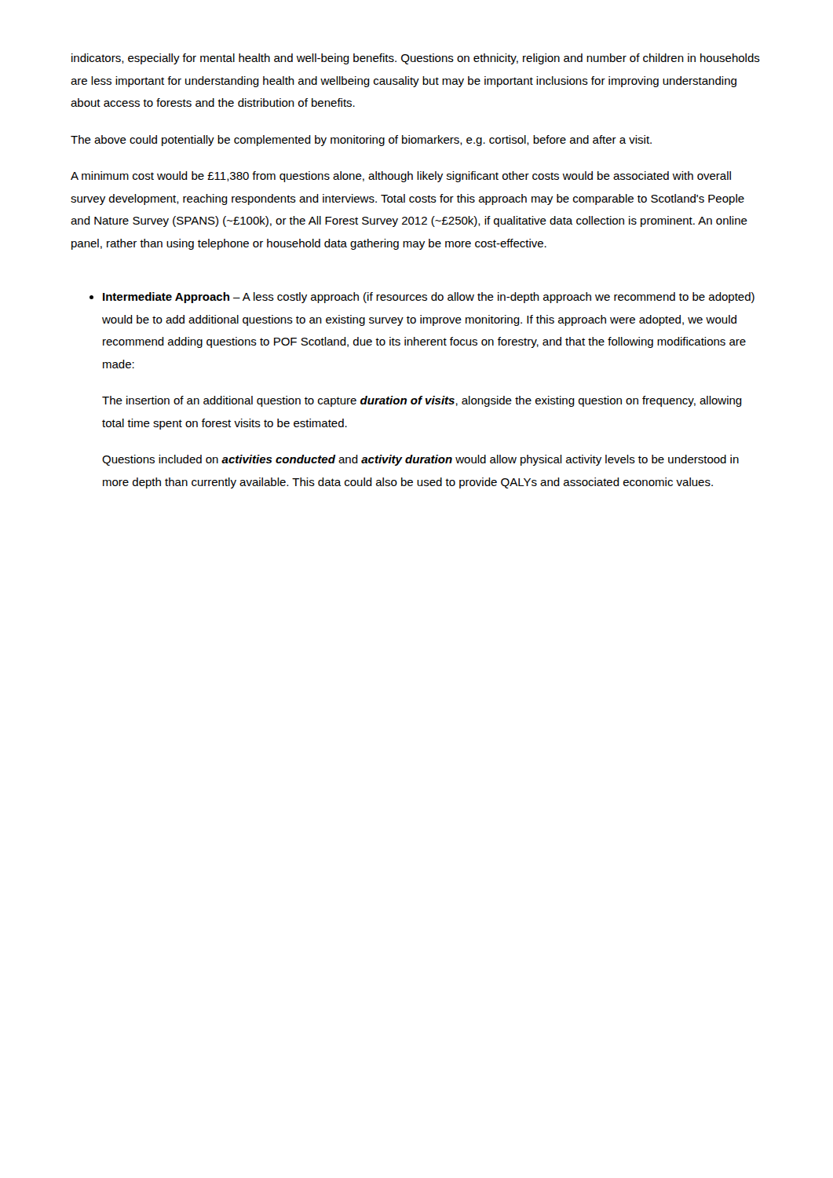indicators, especially for mental health and well-being benefits. Questions on ethnicity, religion and number of children in households are less important for understanding health and wellbeing causality but may be important inclusions for improving understanding about access to forests and the distribution of benefits.
The above could potentially be complemented by monitoring of biomarkers, e.g. cortisol, before and after a visit.
A minimum cost would be £11,380 from questions alone, although likely significant other costs would be associated with overall survey development, reaching respondents and interviews. Total costs for this approach may be comparable to Scotland's People and Nature Survey (SPANS) (~£100k), or the All Forest Survey 2012 (~£250k), if qualitative data collection is prominent. An online panel, rather than using telephone or household data gathering may be more cost-effective.
Intermediate Approach – A less costly approach (if resources do allow the in-depth approach we recommend to be adopted) would be to add additional questions to an existing survey to improve monitoring. If this approach were adopted, we would recommend adding questions to POF Scotland, due to its inherent focus on forestry, and that the following modifications are made:
The insertion of an additional question to capture duration of visits, alongside the existing question on frequency, allowing total time spent on forest visits to be estimated.
Questions included on activities conducted and activity duration would allow physical activity levels to be understood in more depth than currently available. This data could also be used to provide QALYs and associated economic values.